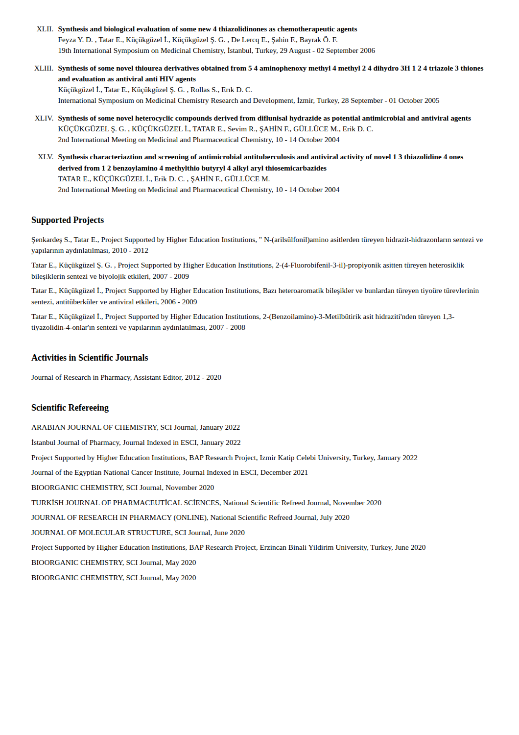Synthesis and biological evaluation of some new 4 thiazolidinones as chemotherapeutic agents Feyza Y. D. , Tatar E., Küçükgüzel İ., Küçükgüzel Ş. G. , De Lercq E., Şahin F., Bayrak Ö. F. 19th International Symposium on Medicinal Chemistry, İstanbul, Turkey, 29 August - 02 September 2006
Synthesis of some novel thiourea derivatives obtained from 5 4 aminophenoxy methyl 4 methyl 2 4 dihydro 3H 1 2 4 triazole 3 thiones and evaluation as antiviral anti HIV agents Küçükgüzel İ., Tatar E., Küçükgüzel Ş. G. , Rollas S., Erık D. C. International Symposium on Medicinal Chemistry Research and Development, İzmir, Turkey, 28 September - 01 October 2005
Synthesis of some novel heterocyclic compounds derived from diflunisal hydrazide as potential antimicrobial and antiviral agents KÜÇÜKGÜZEL Ş. G. , KÜÇÜKGÜZEL İ., TATAR E., Sevim R., ŞAHİN F., GÜLLÜCE M., Erik D. C. 2nd International Meeting on Medicinal and Pharmaceutical Chemistry, 10 - 14 October 2004
Synthesis characteriaztion and screening of antimicrobial antituberculosis and antiviral activity of novel 1 3 thiazolidine 4 ones derived from 1 2 benzoylamino 4 methylthio butyryl 4 alkyl aryl thiosemicarbazides TATAR E., KÜÇÜKGÜZEL İ., Erik D. C. , ŞAHİN F., GÜLLÜCE M. 2nd International Meeting on Medicinal and Pharmaceutical Chemistry, 10 - 14 October 2004
Supported Projects
Şenkardeş S., Tatar E., Project Supported by Higher Education Institutions, " N-(arilsülfonil)amino asitlerden türeyen hidrazit-hidrazonların sentezi ve yapılarının aydınlatılması, 2010 - 2012
Tatar E., Küçükgüzel Ş. G. , Project Supported by Higher Education Institutions, 2-(4-Fluorobifenil-3-il)-propiyonik asitten türeyen heterosiklik bileşiklerin sentezi ve biyolojik etkileri, 2007 - 2009
Tatar E., Küçükgüzel İ., Project Supported by Higher Education Institutions, Bazı heteroaromatik bileşikler ve bunlardan türeyen tiyoüre türevlerinin sentezi, antitüberküler ve antiviral etkileri, 2006 - 2009
Tatar E., Küçükgüzel İ., Project Supported by Higher Education Institutions, 2-(Benzoilamino)-3-Metilbütirik asit hidraziti'nden türeyen 1,3-tiyazolidin-4-onlar'ın sentezi ve yapılarının aydınlatılması, 2007 - 2008
Activities in Scientific Journals
Journal of Research in Pharmacy, Assistant Editor, 2012 - 2020
Scientific Refereeing
ARABIAN JOURNAL OF CHEMISTRY, SCI Journal, January 2022
İstanbul Journal of Pharmacy, Journal Indexed in ESCI, January 2022
Project Supported by Higher Education Institutions, BAP Research Project, Izmir Katip Celebi University, Turkey, January 2022
Journal of the Egyptian National Cancer Institute, Journal Indexed in ESCI, December 2021
BIOORGANIC CHEMISTRY, SCI Journal, November 2020
TURKİSH JOURNAL OF PHARMACEUTİCAL SCİENCES, National Scientific Refreed Journal, November 2020
JOURNAL OF RESEARCH IN PHARMACY (ONLINE), National Scientific Refreed Journal, July 2020
JOURNAL OF MOLECULAR STRUCTURE, SCI Journal, June 2020
Project Supported by Higher Education Institutions, BAP Research Project, Erzincan Binali Yildirim University, Turkey, June 2020
BIOORGANIC CHEMISTRY, SCI Journal, May 2020
BIOORGANIC CHEMISTRY, SCI Journal, May 2020